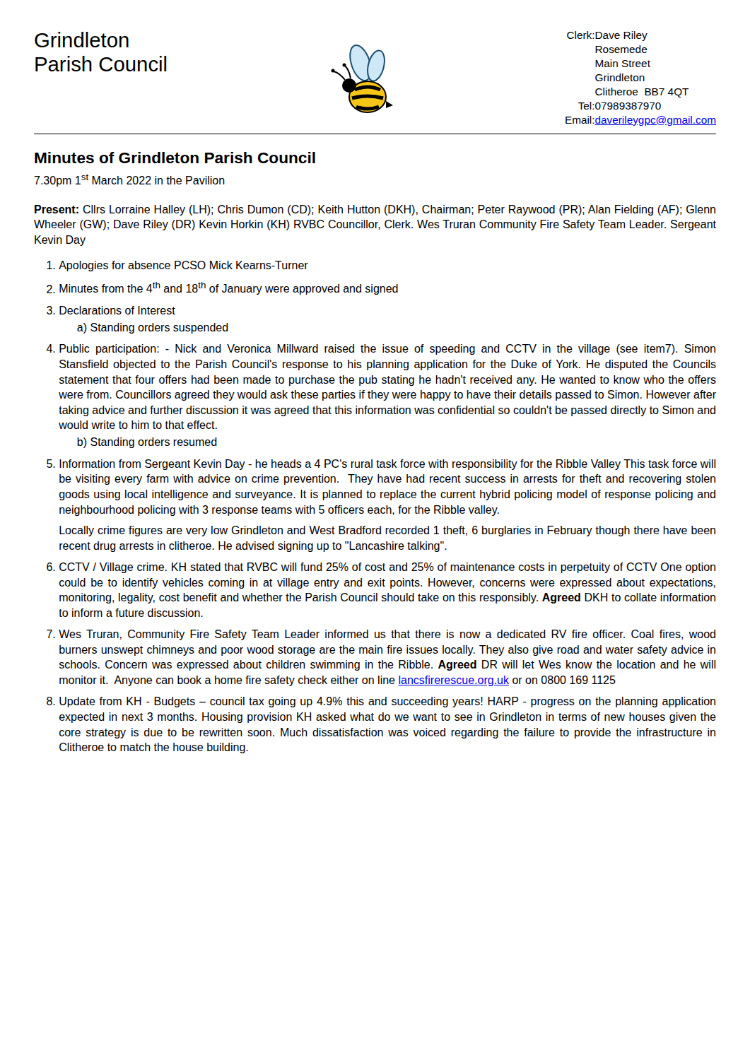Grindleton
Parish Council
| Clerk: | Dave Riley |
| | Rosemede |
| | Main Street |
| | Grindleton |
| | Clitheroe BB7 4QT |
| Tel: | 07989387970 |
| Email: | daverileygpc@gmail.com |
Minutes of Grindleton Parish Council
7.30pm 1st March 2022 in the Pavilion
Present: Cllrs Lorraine Halley (LH); Chris Dumon (CD); Keith Hutton (DKH), Chairman; Peter Raywood (PR); Alan Fielding (AF); Glenn Wheeler (GW); Dave Riley (DR) Kevin Horkin (KH) RVBC Councillor, Clerk. Wes Truran Community Fire Safety Team Leader. Sergeant Kevin Day
Apologies for absence PCSO Mick Kearns-Turner
Minutes from the 4th and 18th of January were approved and signed
Declarations of Interest
a) Standing orders suspended
Public participation: - Nick and Veronica Millward raised the issue of speeding and CCTV in the village (see item7). Simon Stansfield objected to the Parish Council's response to his planning application for the Duke of York. He disputed the Councils statement that four offers had been made to purchase the pub stating he hadn't received any. He wanted to know who the offers were from. Councillors agreed they would ask these parties if they were happy to have their details passed to Simon. However after taking advice and further discussion it was agreed that this information was confidential so couldn't be passed directly to Simon and would write to him to that effect.
b) Standing orders resumed
Information from Sergeant Kevin Day - he heads a 4 PC's rural task force with responsibility for the Ribble Valley This task force will be visiting every farm with advice on crime prevention. They have had recent success in arrests for theft and recovering stolen goods using local intelligence and surveyance. It is planned to replace the current hybrid policing model of response policing and neighbourhood policing with 3 response teams with 5 officers each, for the Ribble valley.
Locally crime figures are very low Grindleton and West Bradford recorded 1 theft, 6 burglaries in February though there have been recent drug arrests in clitheroe. He advised signing up to "Lancashire talking".
CCTV / Village crime. KH stated that RVBC will fund 25% of cost and 25% of maintenance costs in perpetuity of CCTV One option could be to identify vehicles coming in at village entry and exit points. However, concerns were expressed about expectations, monitoring, legality, cost benefit and whether the Parish Council should take on this responsibly. Agreed DKH to collate information to inform a future discussion.
Wes Truran, Community Fire Safety Team Leader informed us that there is now a dedicated RV fire officer. Coal fires, wood burners unswept chimneys and poor wood storage are the main fire issues locally. They also give road and water safety advice in schools. Concern was expressed about children swimming in the Ribble. Agreed DR will let Wes know the location and he will monitor it. Anyone can book a home fire safety check either on line lancsfirerescue.org.uk or on 0800 169 1125
Update from KH - Budgets – council tax going up 4.9% this and succeeding years! HARP - progress on the planning application expected in next 3 months. Housing provision KH asked what do we want to see in Grindleton in terms of new houses given the core strategy is due to be rewritten soon. Much dissatisfaction was voiced regarding the failure to provide the infrastructure in Clitheroe to match the house building.